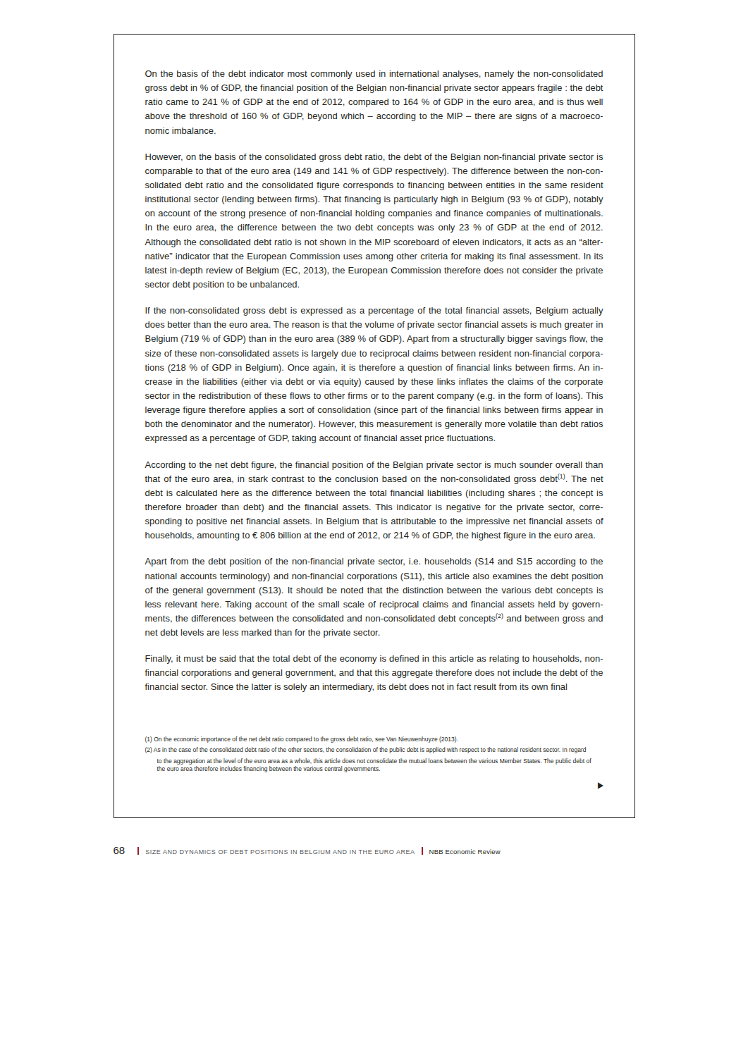On the basis of the debt indicator most commonly used in international analyses, namely the non-consolidated gross debt in % of GDP, the financial position of the Belgian non-financial private sector appears fragile : the debt ratio came to 241 % of GDP at the end of 2012, compared to 164 % of GDP in the euro area, and is thus well above the threshold of 160 % of GDP, beyond which – according to the MIP – there are signs of a macroeconomic imbalance.
However, on the basis of the consolidated gross debt ratio, the debt of the Belgian non-financial private sector is comparable to that of the euro area (149 and 141 % of GDP respectively). The difference between the non-consolidated debt ratio and the consolidated figure corresponds to financing between entities in the same resident institutional sector (lending between firms). That financing is particularly high in Belgium (93 % of GDP), notably on account of the strong presence of non-financial holding companies and finance companies of multinationals. In the euro area, the difference between the two debt concepts was only 23 % of GDP at the end of 2012. Although the consolidated debt ratio is not shown in the MIP scoreboard of eleven indicators, it acts as an “alternative” indicator that the European Commission uses among other criteria for making its final assessment. In its latest in-depth review of Belgium (EC, 2013), the European Commission therefore does not consider the private sector debt position to be unbalanced.
If the non-consolidated gross debt is expressed as a percentage of the total financial assets, Belgium actually does better than the euro area. The reason is that the volume of private sector financial assets is much greater in Belgium (719 % of GDP) than in the euro area (389 % of GDP). Apart from a structurally bigger savings flow, the size of these non-consolidated assets is largely due to reciprocal claims between resident non-financial corporations (218 % of GDP in Belgium). Once again, it is therefore a question of financial links between firms. An increase in the liabilities (either via debt or via equity) caused by these links inflates the claims of the corporate sector in the redistribution of these flows to other firms or to the parent company (e.g. in the form of loans). This leverage figure therefore applies a sort of consolidation (since part of the financial links between firms appear in both the denominator and the numerator). However, this measurement is generally more volatile than debt ratios expressed as a percentage of GDP, taking account of financial asset price fluctuations.
According to the net debt figure, the financial position of the Belgian private sector is much sounder overall than that of the euro area, in stark contrast to the conclusion based on the non-consolidated gross debt(1). The net debt is calculated here as the difference between the total financial liabilities (including shares ; the concept is therefore broader than debt) and the financial assets. This indicator is negative for the private sector, corresponding to positive net financial assets. In Belgium that is attributable to the impressive net financial assets of households, amounting to € 806 billion at the end of 2012, or 214 % of GDP, the highest figure in the euro area.
Apart from the debt position of the non-financial private sector, i.e. households (S14 and S15 according to the national accounts terminology) and non-financial corporations (S11), this article also examines the debt position of the general government (S13). It should be noted that the distinction between the various debt concepts is less relevant here. Taking account of the small scale of reciprocal claims and financial assets held by governments, the differences between the consolidated and non-consolidated debt concepts(2) and between gross and net debt levels are less marked than for the private sector.
Finally, it must be said that the total debt of the economy is defined in this article as relating to households, non-financial corporations and general government, and that this aggregate therefore does not include the debt of the financial sector. Since the latter is solely an intermediary, its debt does not in fact result from its own final
(1) On the economic importance of the net debt ratio compared to the gross debt ratio, see Van Nieuwenhuyze (2013).
(2) As in the case of the consolidated debt ratio of the other sectors, the consolidation of the public debt is applied with respect to the national resident sector. In regard
to the aggregation at the level of the euro area as a whole, this article does not consolidate the mutual loans between the various Member States. The public debt of
the euro area therefore includes financing between the various central governments.
▶
68 SIZE AND DYNAMICS OF DEBT POSITIONS IN BELGIUM AND IN THE EURO AREA NBB Economic Review